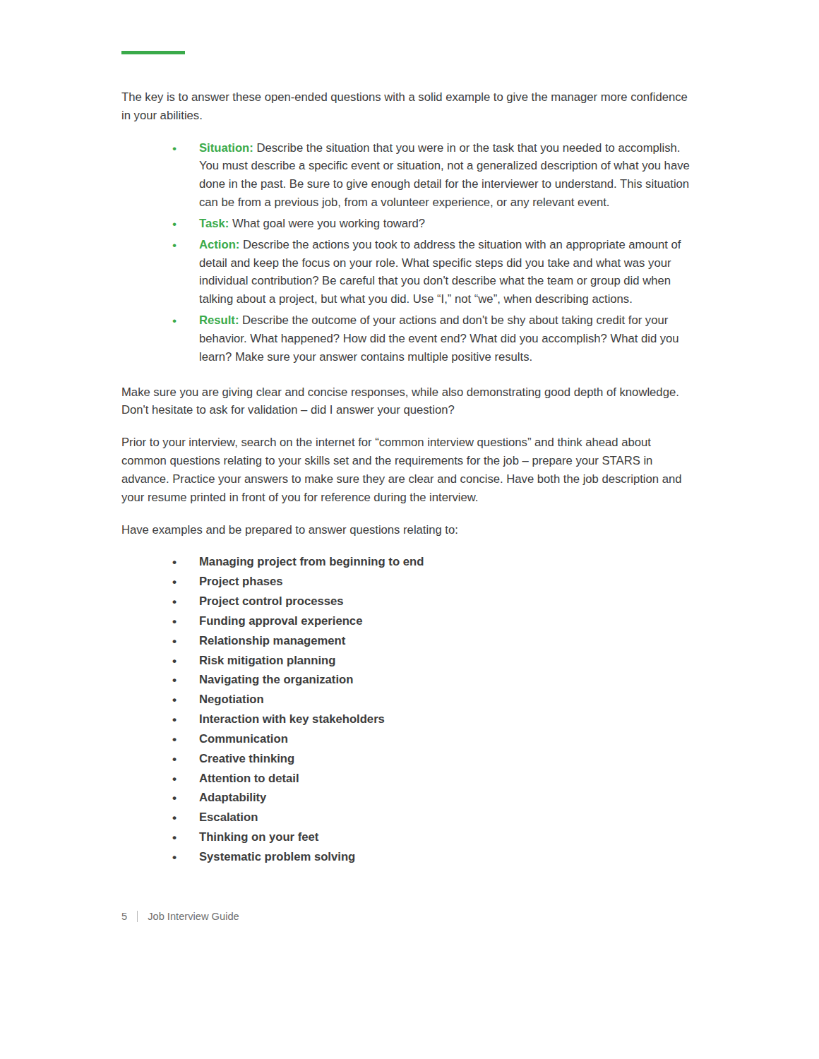The key is to answer these open-ended questions with a solid example to give the manager more confidence in your abilities.
Situation: Describe the situation that you were in or the task that you needed to accomplish. You must describe a specific event or situation, not a generalized description of what you have done in the past. Be sure to give enough detail for the interviewer to understand. This situation can be from a previous job, from a volunteer experience, or any relevant event.
Task: What goal were you working toward?
Action: Describe the actions you took to address the situation with an appropriate amount of detail and keep the focus on your role. What specific steps did you take and what was your individual contribution? Be careful that you don't describe what the team or group did when talking about a project, but what you did. Use “I,” not “we”, when describing actions.
Result: Describe the outcome of your actions and don't be shy about taking credit for your behavior. What happened? How did the event end? What did you accomplish? What did you learn? Make sure your answer contains multiple positive results.
Make sure you are giving clear and concise responses, while also demonstrating good depth of knowledge. Don't hesitate to ask for validation – did I answer your question?
Prior to your interview, search on the internet for “common interview questions” and think ahead about common questions relating to your skills set and the requirements for the job – prepare your STARS in advance. Practice your answers to make sure they are clear and concise. Have both the job description and your resume printed in front of you for reference during the interview.
Have examples and be prepared to answer questions relating to:
Managing project from beginning to end
Project phases
Project control processes
Funding approval experience
Relationship management
Risk mitigation planning
Navigating the organization
Negotiation
Interaction with key stakeholders
Communication
Creative thinking
Attention to detail
Adaptability
Escalation
Thinking on your feet
Systematic problem solving
5 Job Interview Guide